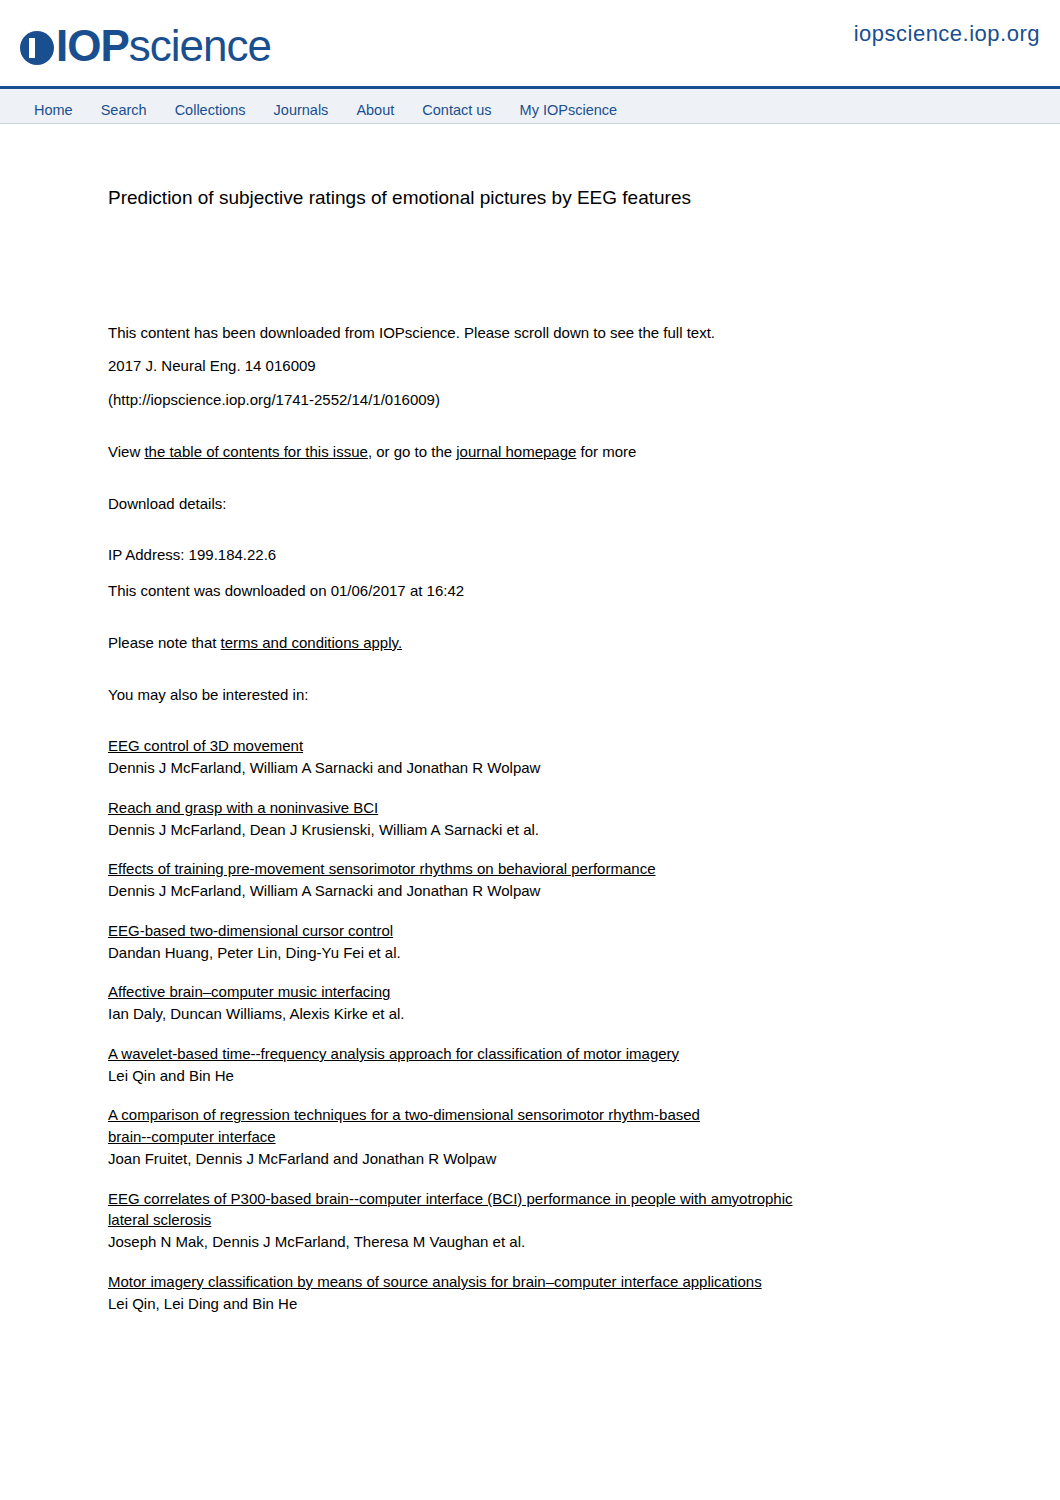IOP science
iopscience.iop.org
Home
Search
Collections
Journals
About
Contact us
My IOPscience
Prediction of subjective ratings of emotional pictures by EEG features
This content has been downloaded from IOPscience. Please scroll down to see the full text.
2017 J. Neural Eng. 14 016009
(http://iopscience.iop.org/1741-2552/14/1/016009)
View the table of contents for this issue, or go to the journal homepage for more
Download details:
IP Address: 199.184.22.6
This content was downloaded on 01/06/2017 at 16:42
Please note that terms and conditions apply.
You may also be interested in:
EEG control of 3D movement
Dennis J McFarland, William A Sarnacki and Jonathan R Wolpaw
Reach and grasp with a noninvasive BCI
Dennis J McFarland, Dean J Krusienski, William A Sarnacki et al.
Effects of training pre-movement sensorimotor rhythms on behavioral performance
Dennis J McFarland, William A Sarnacki and Jonathan R Wolpaw
EEG-based two-dimensional cursor control
Dandan Huang, Peter Lin, Ding-Yu Fei et al.
Affective brain–computer music interfacing
Ian Daly, Duncan Williams, Alexis Kirke et al.
A wavelet-based time--frequency analysis approach for classification of motor imagery
Lei Qin and Bin He
A comparison of regression techniques for a two-dimensional sensorimotor rhythm-based
brain--computer interface
Joan Fruitet, Dennis J McFarland and Jonathan R Wolpaw
EEG correlates of P300-based brain--computer interface (BCI) performance in people with amyotrophic
lateral sclerosis
Joseph N Mak, Dennis J McFarland, Theresa M Vaughan et al.
Motor imagery classification by means of source analysis for brain–computer interface applications
Lei Qin, Lei Ding and Bin He